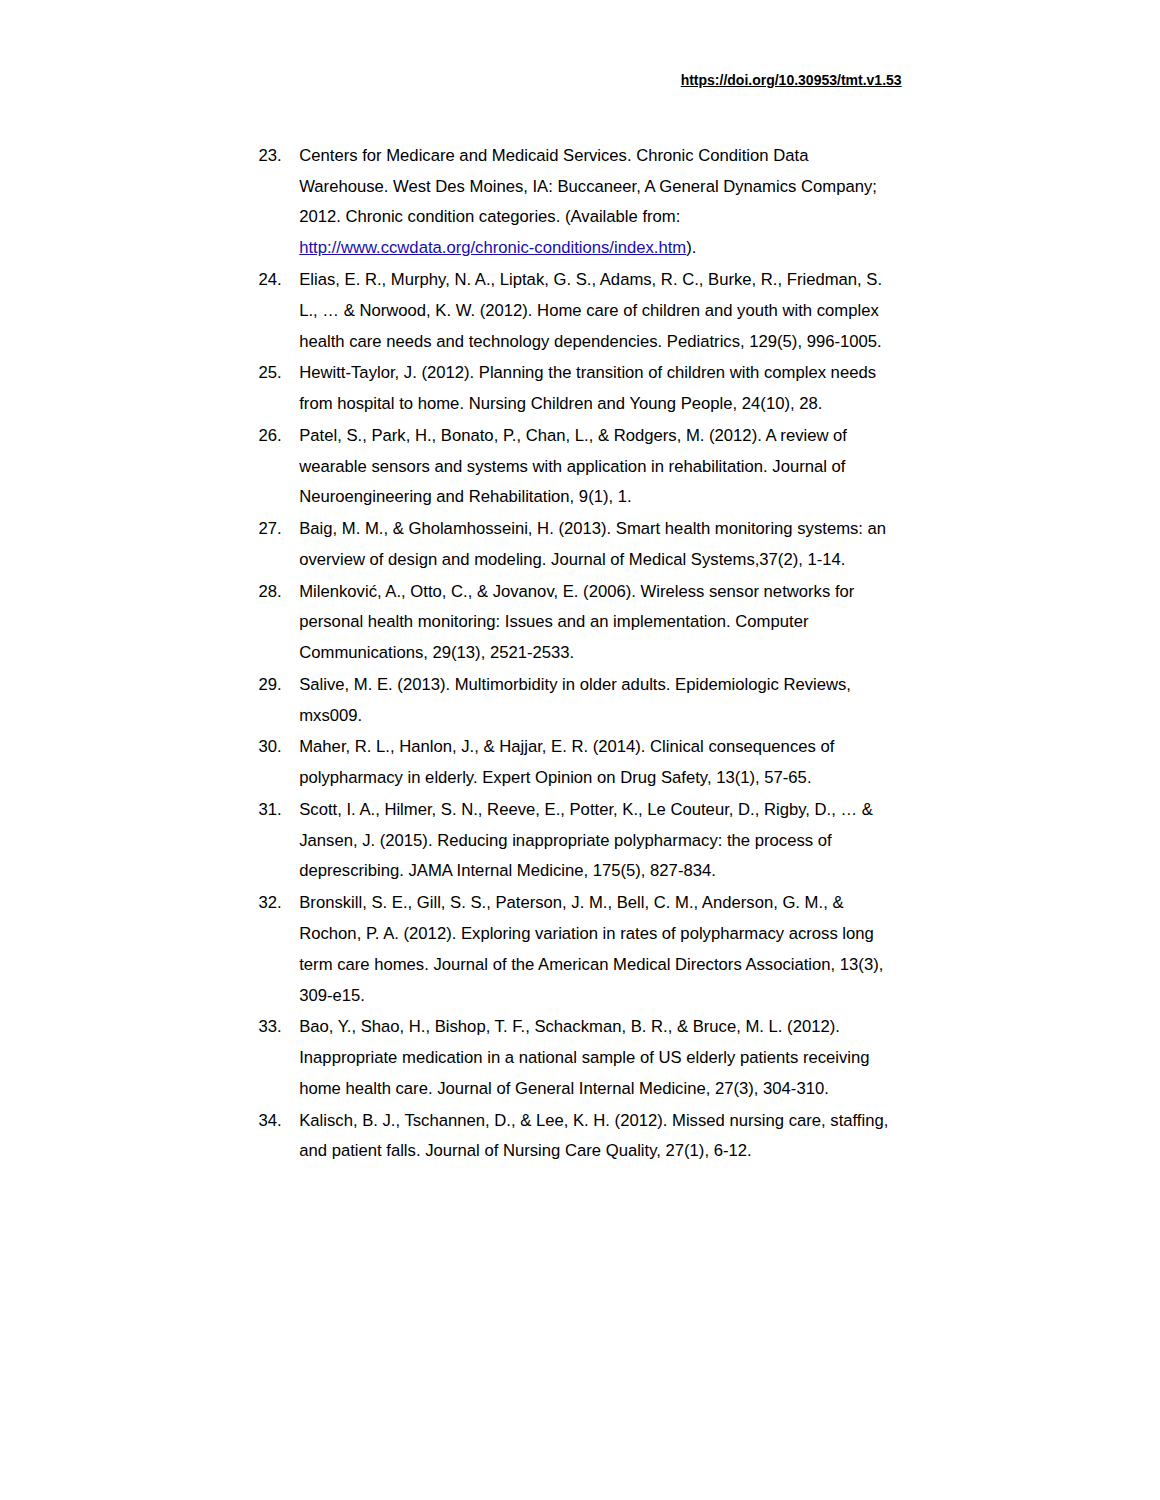https://doi.org/10.30953/tmt.v1.53
23. Centers for Medicare and Medicaid Services. Chronic Condition Data Warehouse. West Des Moines, IA: Buccaneer, A General Dynamics Company; 2012. Chronic condition categories. (Available from: http://www.ccwdata.org/chronic-conditions/index.htm).
24. Elias, E. R., Murphy, N. A., Liptak, G. S., Adams, R. C., Burke, R., Friedman, S. L., … & Norwood, K. W. (2012). Home care of children and youth with complex health care needs and technology dependencies. Pediatrics, 129(5), 996-1005.
25. Hewitt-Taylor, J. (2012). Planning the transition of children with complex needs from hospital to home. Nursing Children and Young People, 24(10), 28.
26. Patel, S., Park, H., Bonato, P., Chan, L., & Rodgers, M. (2012). A review of wearable sensors and systems with application in rehabilitation. Journal of Neuroengineering and Rehabilitation, 9(1), 1.
27. Baig, M. M., & Gholamhosseini, H. (2013). Smart health monitoring systems: an overview of design and modeling. Journal of Medical Systems,37(2), 1-14.
28. Milenković, A., Otto, C., & Jovanov, E. (2006). Wireless sensor networks for personal health monitoring: Issues and an implementation. Computer Communications, 29(13), 2521-2533.
29. Salive, M. E. (2013). Multimorbidity in older adults. Epidemiologic Reviews, mxs009.
30. Maher, R. L., Hanlon, J., & Hajjar, E. R. (2014). Clinical consequences of polypharmacy in elderly. Expert Opinion on Drug Safety, 13(1), 57-65.
31. Scott, I. A., Hilmer, S. N., Reeve, E., Potter, K., Le Couteur, D., Rigby, D., … & Jansen, J. (2015). Reducing inappropriate polypharmacy: the process of deprescribing. JAMA Internal Medicine, 175(5), 827-834.
32. Bronskill, S. E., Gill, S. S., Paterson, J. M., Bell, C. M., Anderson, G. M., & Rochon, P. A. (2012). Exploring variation in rates of polypharmacy across long term care homes. Journal of the American Medical Directors Association, 13(3), 309-e15.
33. Bao, Y., Shao, H., Bishop, T. F., Schackman, B. R., & Bruce, M. L. (2012). Inappropriate medication in a national sample of US elderly patients receiving home health care. Journal of General Internal Medicine, 27(3), 304-310.
34. Kalisch, B. J., Tschannen, D., & Lee, K. H. (2012). Missed nursing care, staffing, and patient falls. Journal of Nursing Care Quality, 27(1), 6-12.